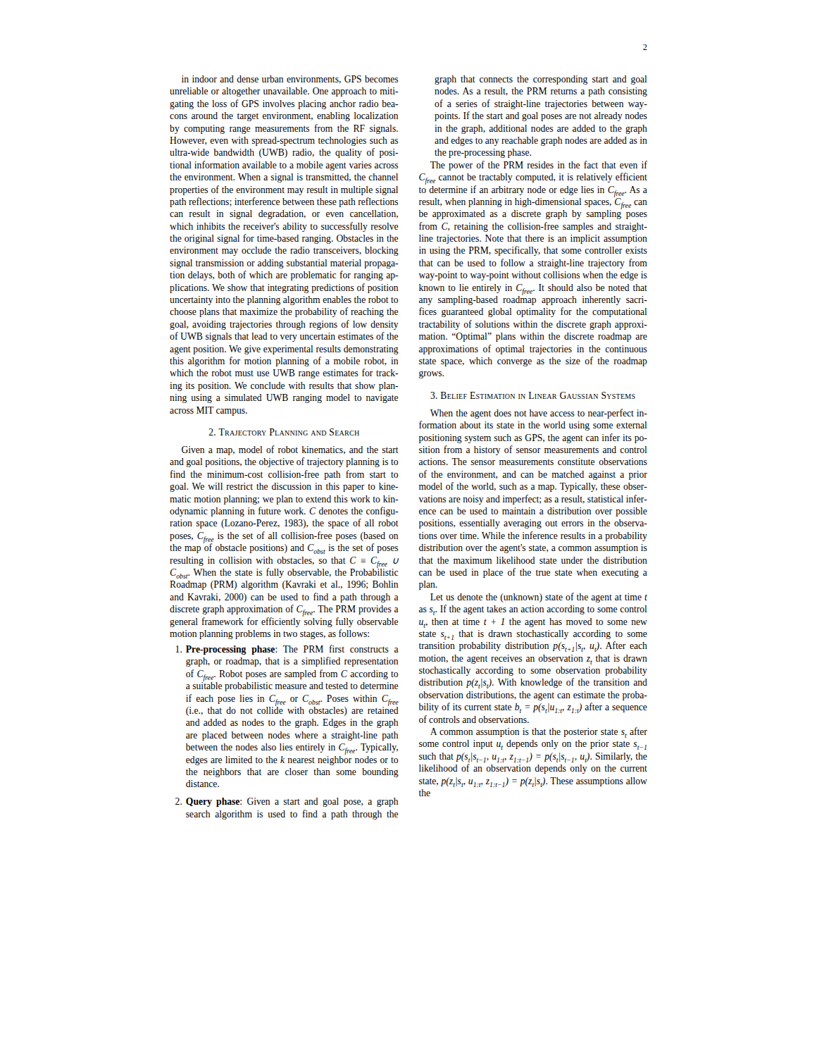2
in indoor and dense urban environments, GPS becomes unreliable or altogether unavailable. One approach to mitigating the loss of GPS involves placing anchor radio beacons around the target environment, enabling localization by computing range measurements from the RF signals. However, even with spread-spectrum technologies such as ultra-wide bandwidth (UWB) radio, the quality of positional information available to a mobile agent varies across the environment. When a signal is transmitted, the channel properties of the environment may result in multiple signal path reflections; interference between these path reflections can result in signal degradation, or even cancellation, which inhibits the receiver's ability to successfully resolve the original signal for time-based ranging. Obstacles in the environment may occlude the radio transceivers, blocking signal transmission or adding substantial material propagation delays, both of which are problematic for ranging applications. We show that integrating predictions of position uncertainty into the planning algorithm enables the robot to choose plans that maximize the probability of reaching the goal, avoiding trajectories through regions of low density of UWB signals that lead to very uncertain estimates of the agent position. We give experimental results demonstrating this algorithm for motion planning of a mobile robot, in which the robot must use UWB range estimates for tracking its position. We conclude with results that show planning using a simulated UWB ranging model to navigate across MIT campus.
2. Trajectory Planning and Search
Given a map, model of robot kinematics, and the start and goal positions, the objective of trajectory planning is to find the minimum-cost collision-free path from start to goal. We will restrict the discussion in this paper to kinematic motion planning; we plan to extend this work to kinodynamic planning in future work. C denotes the configuration space (Lozano-Perez, 1983), the space of all robot poses, Cfree is the set of all collision-free poses (based on the map of obstacle positions) and Cobst is the set of poses resulting in collision with obstacles, so that C ≡ Cfree ∪ Cobst. When the state is fully observable, the Probabilistic Roadmap (PRM) algorithm (Kavraki et al., 1996; Bohlin and Kavraki, 2000) can be used to find a path through a discrete graph approximation of Cfree. The PRM provides a general framework for efficiently solving fully observable motion planning problems in two stages, as follows:
Pre-processing phase: The PRM first constructs a graph, or roadmap, that is a simplified representation of Cfree. Robot poses are sampled from C according to a suitable probabilistic measure and tested to determine if each pose lies in Cfree or Cobst. Poses within Cfree (i.e., that do not collide with obstacles) are retained and added as nodes to the graph. Edges in the graph are placed between nodes where a straight-line path between the nodes also lies entirely in Cfree. Typically, edges are limited to the k nearest neighbor nodes or to the neighbors that are closer than some bounding distance.
Query phase: Given a start and goal pose, a graph search algorithm is used to find a path through the graph that connects the corresponding start and goal nodes. As a result, the PRM returns a path consisting of a series of straight-line trajectories between waypoints. If the start and goal poses are not already nodes in the graph, additional nodes are added to the graph and edges to any reachable graph nodes are added as in the pre-processing phase.
The power of the PRM resides in the fact that even if Cfree cannot be tractably computed, it is relatively efficient to determine if an arbitrary node or edge lies in Cfree. As a result, when planning in high-dimensional spaces, Cfree can be approximated as a discrete graph by sampling poses from C, retaining the collision-free samples and straight-line trajectories. Note that there is an implicit assumption in using the PRM, specifically, that some controller exists that can be used to follow a straight-line trajectory from way-point to way-point without collisions when the edge is known to lie entirely in Cfree. It should also be noted that any sampling-based roadmap approach inherently sacrifices guaranteed global optimality for the computational tractability of solutions within the discrete graph approximation. “Optimal” plans within the discrete roadmap are approximations of optimal trajectories in the continuous state space, which converge as the size of the roadmap grows.
3. Belief Estimation in Linear Gaussian Systems
When the agent does not have access to near-perfect information about its state in the world using some external positioning system such as GPS, the agent can infer its position from a history of sensor measurements and control actions. The sensor measurements constitute observations of the environment, and can be matched against a prior model of the world, such as a map. Typically, these observations are noisy and imperfect; as a result, statistical inference can be used to maintain a distribution over possible positions, essentially averaging out errors in the observations over time. While the inference results in a probability distribution over the agent's state, a common assumption is that the maximum likelihood state under the distribution can be used in place of the true state when executing a plan.
Let us denote the (unknown) state of the agent at time t as st. If the agent takes an action according to some control ut, then at time t + 1 the agent has moved to some new state st+1 that is drawn stochastically according to some transition probability distribution p(st+1|st, ut). After each motion, the agent receives an observation zt that is drawn stochastically according to some observation probability distribution p(zt|st). With knowledge of the transition and observation distributions, the agent can estimate the probability of its current state bt = p(st|u1:t, z1:t) after a sequence of controls and observations.
A common assumption is that the posterior state st after some control input ut depends only on the prior state st−1 such that p(st|st−1, u1:t, z1:t−1) = p(st|st−1, ut). Similarly, the likelihood of an observation depends only on the current state, p(zt|st, u1:t, z1:t−1) = p(zt|st). These assumptions allow the